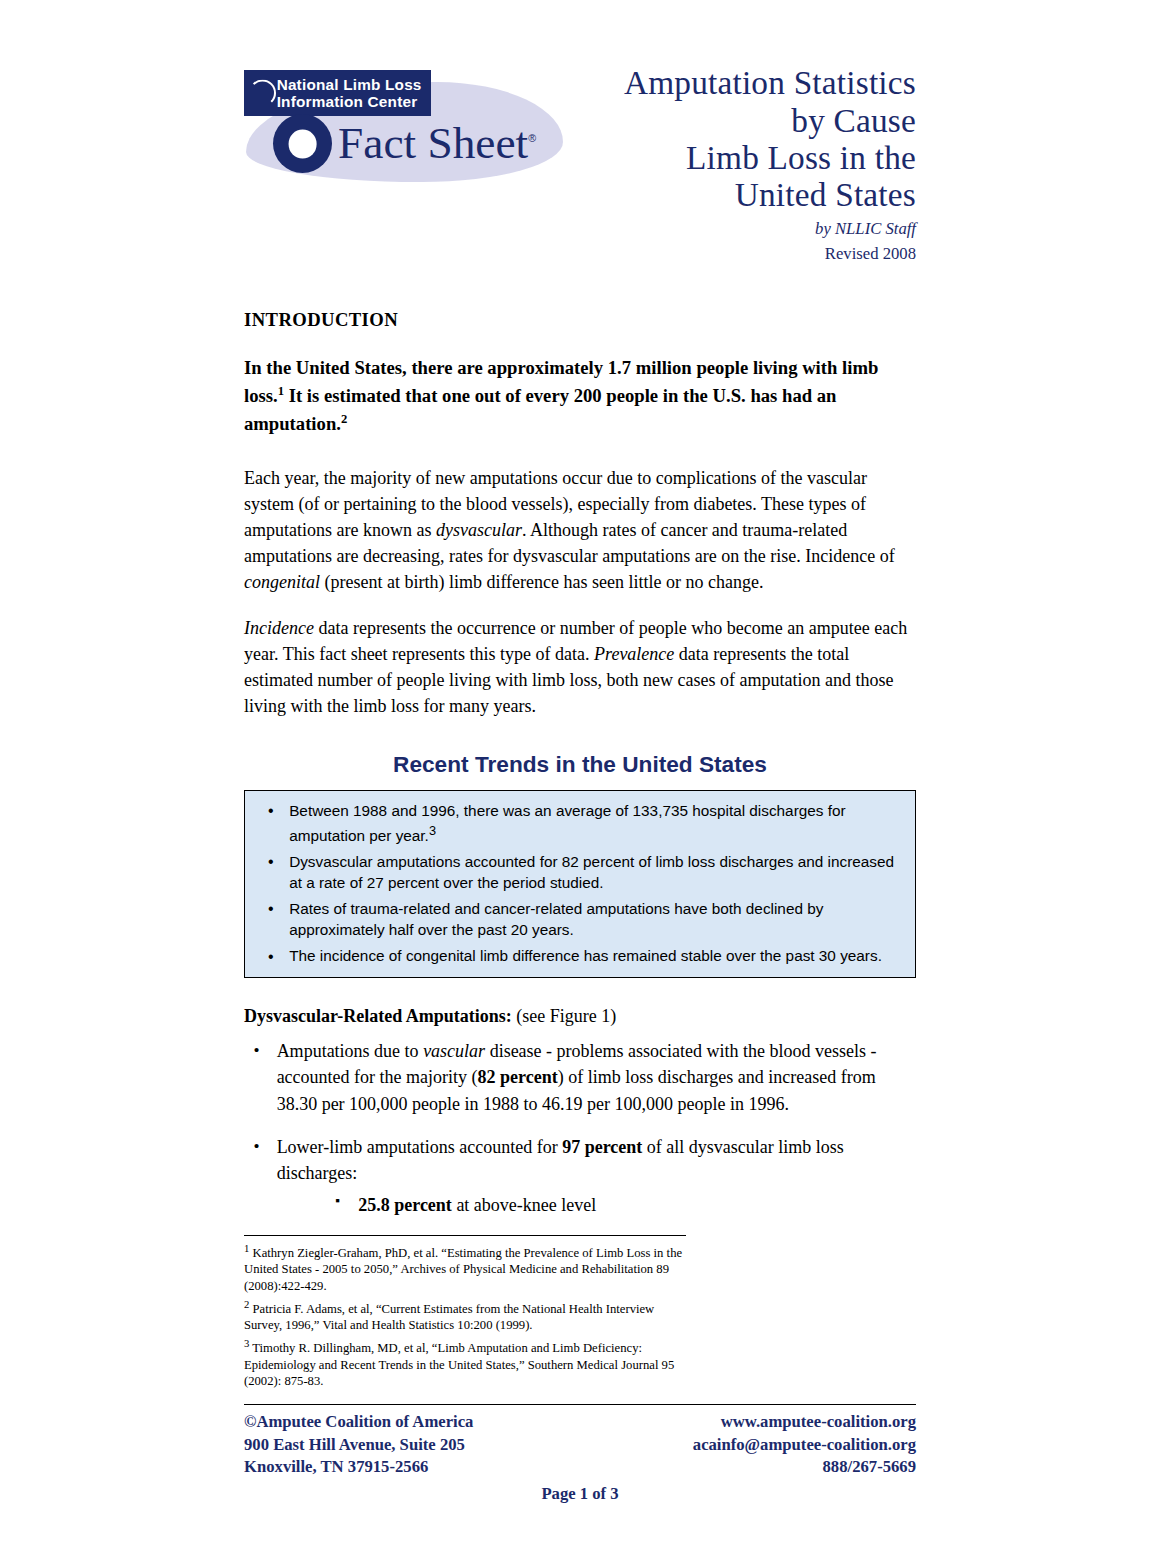National Limb Loss
Information Center
Fact Sheet®
Amputation Statistics by Cause
Limb Loss in the United States
by NLLIC Staff
Revised 2008
INTRODUCTION
In the United States, there are approximately 1.7 million people living with limb loss.1 It is estimated that one out of every 200 people in the U.S. has had an amputation.2
Each year, the majority of new amputations occur due to complications of the vascular system (of or pertaining to the blood vessels), especially from diabetes. These types of amputations are known as dysvascular. Although rates of cancer and trauma-related amputations are decreasing, rates for dysvascular amputations are on the rise. Incidence of congenital (present at birth) limb difference has seen little or no change.
Incidence data represents the occurrence or number of people who become an amputee each year. This fact sheet represents this type of data. Prevalence data represents the total estimated number of people living with limb loss, both new cases of amputation and those living with the limb loss for many years.
Recent Trends in the United States
Between 1988 and 1996, there was an average of 133,735 hospital discharges for amputation per year.3
Dysvascular amputations accounted for 82 percent of limb loss discharges and increased at a rate of 27 percent over the period studied.
Rates of trauma-related and cancer-related amputations have both declined by approximately half over the past 20 years.
The incidence of congenital limb difference has remained stable over the past 30 years.
Dysvascular-Related Amputations: (see Figure 1)
Amputations due to vascular disease - problems associated with the blood vessels - accounted for the majority (82 percent) of limb loss discharges and increased from 38.30 per 100,000 people in 1988 to 46.19 per 100,000 people in 1996.
Lower-limb amputations accounted for 97 percent of all dysvascular limb loss discharges:
25.8 percent at above-knee level
1 Kathryn Ziegler-Graham, PhD, et al. “Estimating the Prevalence of Limb Loss in the United States - 2005 to 2050,” Archives of Physical Medicine and Rehabilitation 89 (2008):422-429.
2 Patricia F. Adams, et al, “Current Estimates from the National Health Interview Survey, 1996,” Vital and Health Statistics 10:200 (1999).
3 Timothy R. Dillingham, MD, et al, “Limb Amputation and Limb Deficiency: Epidemiology and Recent Trends in the United States,” Southern Medical Journal 95 (2002): 875-83.
©Amputee Coalition of America
900 East Hill Avenue, Suite 205
Knoxville, TN 37915-2566
www.amputee-coalition.org
acainfo@amputee-coalition.org
888/267-5669
Page 1 of 3